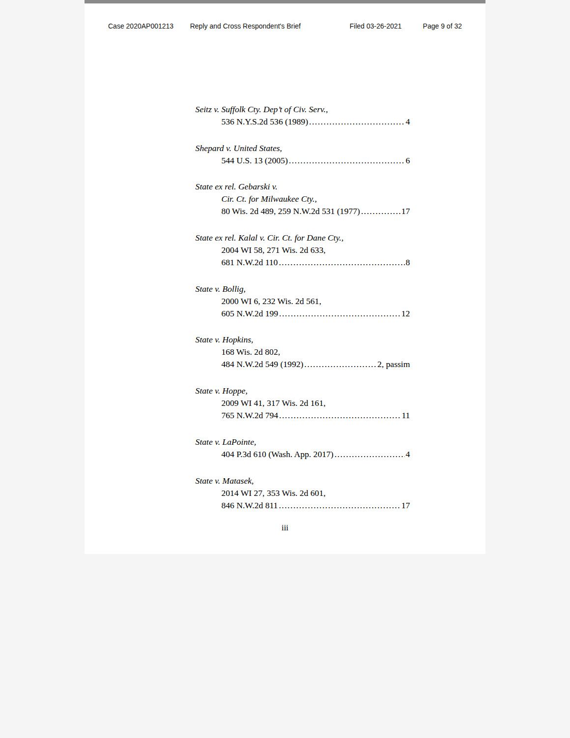Case 2020AP001213 Reply and Cross Respondent's Brief Filed 03-26-2021 Page 9 of 32
Seitz v. Suffolk Cty. Dep’t of Civ. Serv.,
536 N.Y.S.2d 536 (1989) ..................................................................... 4
Shepard v. United States,
544 U.S. 13 (2005) ..................................................................... 6
State ex rel. Gebarski v.
Cir. Ct. for Milwaukee Cty.,
80 Wis. 2d 489, 259 N.W.2d 531 (1977) ..................................................................... 17
State ex rel. Kalal v. Cir. Ct. for Dane Cty.,
2004 WI 58, 271 Wis. 2d 633,
681 N.W.2d 110 ..................................................................... 8
State v. Bollig,
2000 WI 6, 232 Wis. 2d 561,
605 N.W.2d 199 ..................................................................... 12
State v. Hopkins,
168 Wis. 2d 802,
484 N.W.2d 549 (1992) ..................................................................... 2, passim
State v. Hoppe,
2009 WI 41, 317 Wis. 2d 161,
765 N.W.2d 794 ..................................................................... 11
State v. LaPointe,
404 P.3d 610 (Wash. App. 2017) ..................................................................... 4
State v. Matasek,
2014 WI 27, 353 Wis. 2d 601,
846 N.W.2d 811 ..................................................................... 17
iii